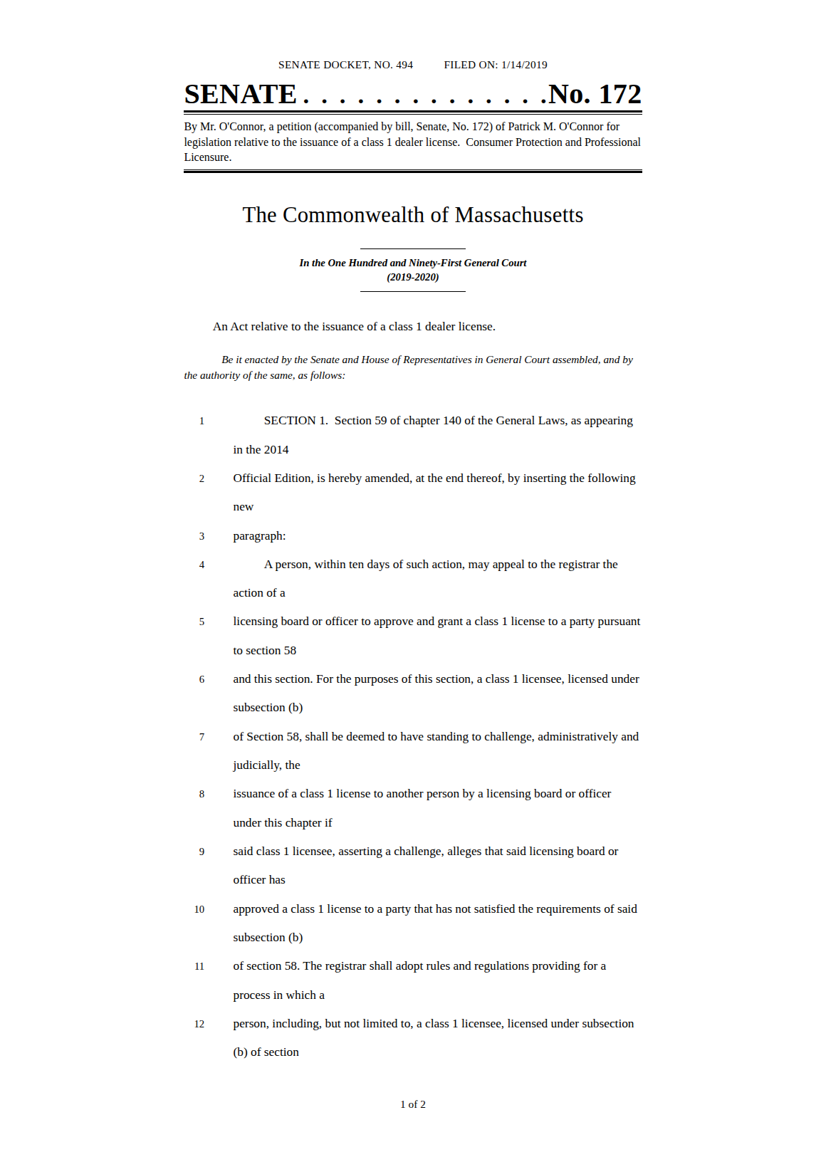SENATE DOCKET, NO. 494 FILED ON: 1/14/2019
SENATE . . . . . . . . . . . . . . . No. 172
By Mr. O'Connor, a petition (accompanied by bill, Senate, No. 172) of Patrick M. O'Connor for legislation relative to the issuance of a class 1 dealer license. Consumer Protection and Professional Licensure.
The Commonwealth of Massachusetts
In the One Hundred and Ninety-First General Court
(2019-2020)
An Act relative to the issuance of a class 1 dealer license.
Be it enacted by the Senate and House of Representatives in General Court assembled, and by the authority of the same, as follows:
SECTION 1. Section 59 of chapter 140 of the General Laws, as appearing in the 2014
Official Edition, is hereby amended, at the end thereof, by inserting the following new
paragraph:
A person, within ten days of such action, may appeal to the registrar the action of a
licensing board or officer to approve and grant a class 1 license to a party pursuant to section 58
and this section. For the purposes of this section, a class 1 licensee, licensed under subsection (b)
of Section 58, shall be deemed to have standing to challenge, administratively and judicially, the
issuance of a class 1 license to another person by a licensing board or officer under this chapter if
said class 1 licensee, asserting a challenge, alleges that said licensing board or officer has
approved a class 1 license to a party that has not satisfied the requirements of said subsection (b)
of section 58. The registrar shall adopt rules and regulations providing for a process in which a
person, including, but not limited to, a class 1 licensee, licensed under subsection (b) of section
1 of 2